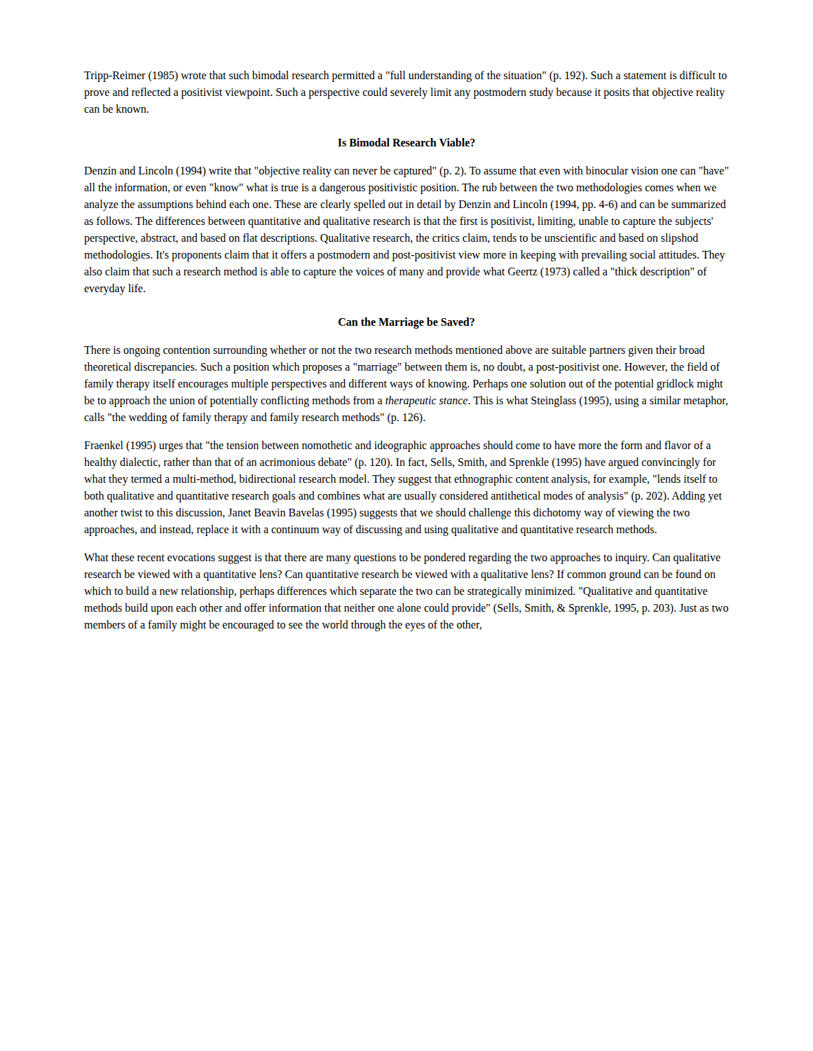Tripp-Reimer (1985) wrote that such bimodal research permitted a "full understanding of the situation" (p. 192). Such a statement is difficult to prove and reflected a positivist viewpoint. Such a perspective could severely limit any postmodern study because it posits that objective reality can be known.
Is Bimodal Research Viable?
Denzin and Lincoln (1994) write that "objective reality can never be captured" (p. 2). To assume that even with binocular vision one can "have" all the information, or even "know" what is true is a dangerous positivistic position. The rub between the two methodologies comes when we analyze the assumptions behind each one. These are clearly spelled out in detail by Denzin and Lincoln (1994, pp. 4-6) and can be summarized as follows. The differences between quantitative and qualitative research is that the first is positivist, limiting, unable to capture the subjects' perspective, abstract, and based on flat descriptions. Qualitative research, the critics claim, tends to be unscientific and based on slipshod methodologies. It's proponents claim that it offers a postmodern and post-positivist view more in keeping with prevailing social attitudes. They also claim that such a research method is able to capture the voices of many and provide what Geertz (1973) called a "thick description" of everyday life.
Can the Marriage be Saved?
There is ongoing contention surrounding whether or not the two research methods mentioned above are suitable partners given their broad theoretical discrepancies. Such a position which proposes a "marriage" between them is, no doubt, a post-positivist one. However, the field of family therapy itself encourages multiple perspectives and different ways of knowing. Perhaps one solution out of the potential gridlock might be to approach the union of potentially conflicting methods from a therapeutic stance. This is what Steinglass (1995), using a similar metaphor, calls "the wedding of family therapy and family research methods" (p. 126).
Fraenkel (1995) urges that "the tension between nomothetic and ideographic approaches should come to have more the form and flavor of a healthy dialectic, rather than that of an acrimonious debate" (p. 120). In fact, Sells, Smith, and Sprenkle (1995) have argued convincingly for what they termed a multi-method, bidirectional research model. They suggest that ethnographic content analysis, for example, "lends itself to both qualitative and quantitative research goals and combines what are usually considered antithetical modes of analysis" (p. 202). Adding yet another twist to this discussion, Janet Beavin Bavelas (1995) suggests that we should challenge this dichotomy way of viewing the two approaches, and instead, replace it with a continuum way of discussing and using qualitative and quantitative research methods.
What these recent evocations suggest is that there are many questions to be pondered regarding the two approaches to inquiry. Can qualitative research be viewed with a quantitative lens? Can quantitative research be viewed with a qualitative lens? If common ground can be found on which to build a new relationship, perhaps differences which separate the two can be strategically minimized. "Qualitative and quantitative methods build upon each other and offer information that neither one alone could provide" (Sells, Smith, & Sprenkle, 1995, p. 203). Just as two members of a family might be encouraged to see the world through the eyes of the other,